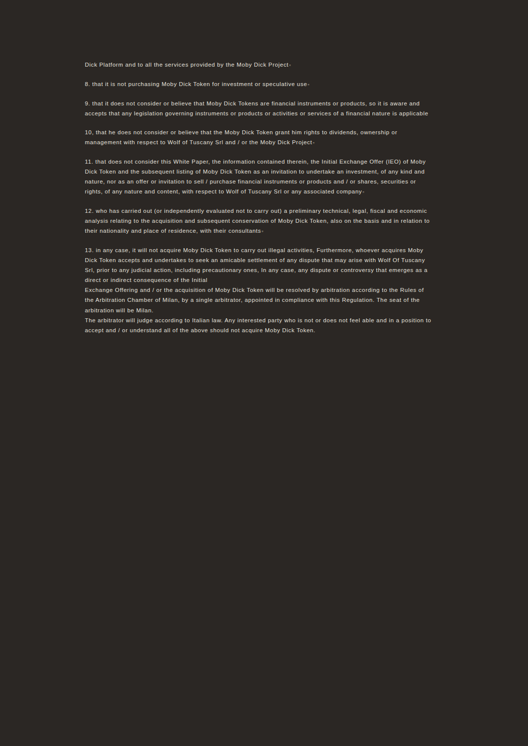Dick Platform and to all the services provided by the Moby Dick Project▫
8. that it is not purchasing Moby Dick Token for investment or speculative use▫
9. that it does not consider or believe that Moby Dick Tokens are financial instruments or products, so it is aware and accepts that any legislation governing instruments or products or activities or services of a financial nature is applicable
10, that he does not consider or believe that the Moby Dick Token grant him rights to dividends, ownership or management with respect to Wolf of Tuscany Srl and / or the Moby Dick Project▫
11. that does not consider this White Paper, the information contained therein, the Initial Exchange Offer (IEO) of Moby Dick Token and the subsequent listing of Moby Dick Token as an invitation to undertake an investment, of any kind and nature, nor as an offer or invitation to sell / purchase financial instruments or products and / or shares, securities or rights, of any nature and content, with respect to Wolf of Tuscany Srl or any associated company▫
12. who has carried out (or independently evaluated not to carry out) a preliminary technical, legal, fiscal and economic analysis relating to the acquisition and subsequent conservation of Moby Dick Token, also on the basis and in relation to their nationality and place of residence, with their consultants▫
13. in any case, it will not acquire Moby Dick Token to carry out illegal activities, Furthermore, whoever acquires Moby Dick Token accepts and undertakes to seek an amicable settlement of any dispute that may arise with Wolf Of Tuscany Srl, prior to any judicial action, including precautionary ones, In any case, any dispute or controversy that emerges as a direct or indirect consequence of the Initial
Exchange Offering and / or the acquisition of Moby Dick Token will be resolved by arbitration according to the Rules of the Arbitration Chamber of Milan, by a single arbitrator, appointed in compliance with this Regulation. The seat of the arbitration will be Milan.
The arbitrator will judge according to Italian law. Any interested party who is not or does not feel able and in a position to accept and / or understand all of the above should not acquire Moby Dick Token.